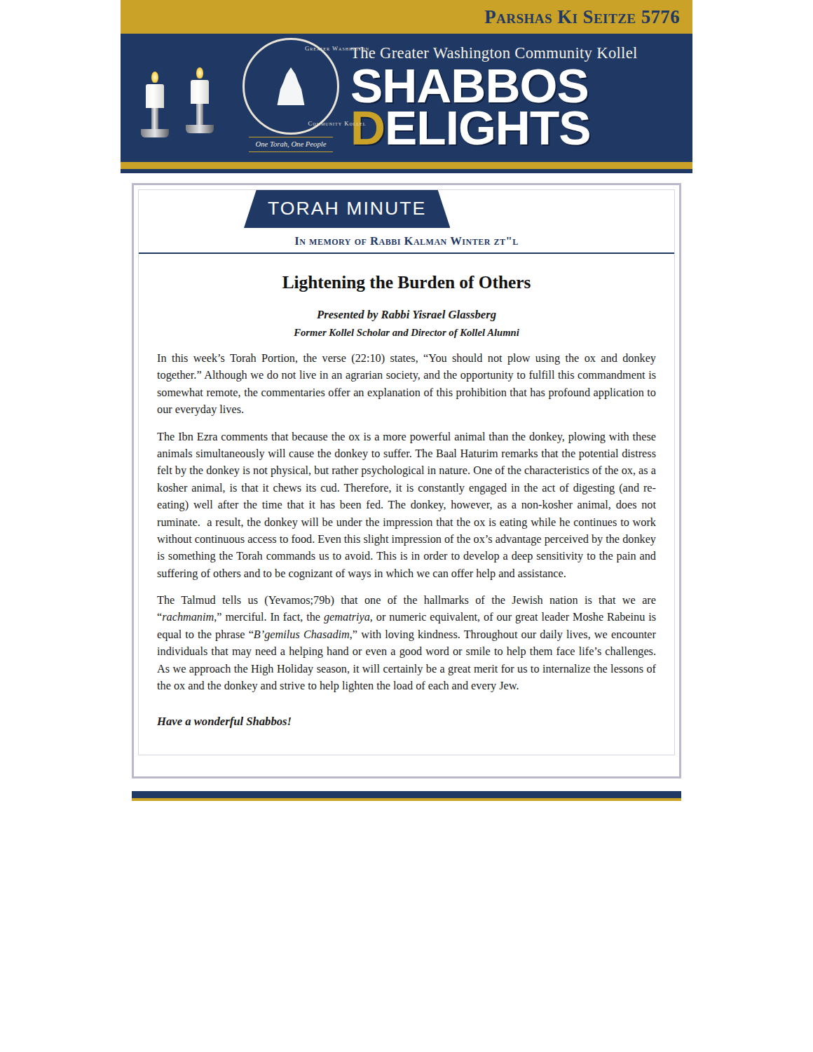Parshas Ki Seitze 5776
Greater Washington Community Kollel
One Torah, One People
The Greater Washington Community Kollel
SHABBOS DELIGHTS
Torah Minute
In memory of Rabbi Kalman Winter zt"l
Lightening the Burden of Others
Presented by Rabbi Yisrael Glassberg
Former Kollel Scholar and Director of Kollel Alumni
In this week’s Torah Portion, the verse (22:10) states, “You should not plow using the ox and donkey together.” Although we do not live in an agrarian society, and the opportunity to fulfill this commandment is somewhat remote, the commentaries offer an explanation of this prohibition that has profound application to our everyday lives.
The Ibn Ezra comments that because the ox is a more powerful animal than the donkey, plowing with these animals simultaneously will cause the donkey to suffer. The Baal Haturim remarks that the potential distress felt by the donkey is not physical, but rather psychological in nature. One of the characteristics of the ox, as a kosher animal, is that it chews its cud. Therefore, it is constantly engaged in the act of digesting (and re-eating) well after the time that it has been fed. The donkey, however, as a non-kosher animal, does not ruminate. a result, the donkey will be under the impression that the ox is eating while he continues to work without continuous access to food. Even this slight impression of the ox’s advantage perceived by the donkey is something the Torah commands us to avoid. This is in order to develop a deep sensitivity to the pain and suffering of others and to be cognizant of ways in which we can offer help and assistance.
The Talmud tells us (Yevamos;79b) that one of the hallmarks of the Jewish nation is that we are “rachmanim,” merciful. In fact, the gematriya, or numeric equivalent, of our great leader Moshe Rabeinu is equal to the phrase “B’gemilus Chasadim,” with loving kindness. Throughout our daily lives, we encounter individuals that may need a helping hand or even a good word or smile to help them face life’s challenges. As we approach the High Holiday season, it will certainly be a great merit for us to internalize the lessons of the ox and the donkey and strive to help lighten the load of each and every Jew.
Have a wonderful Shabbos!